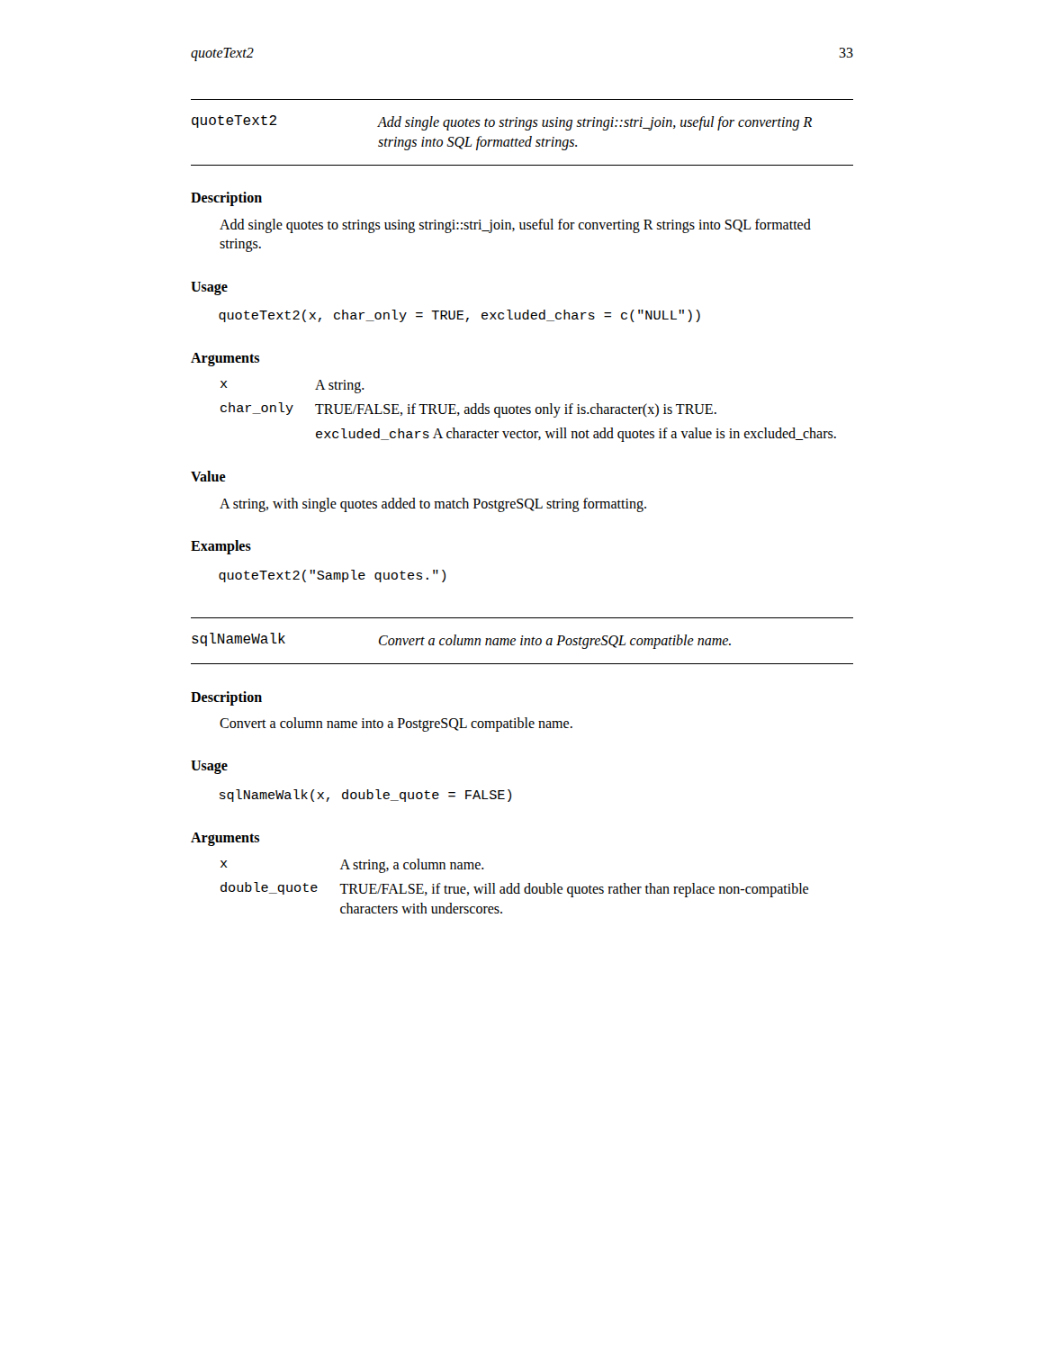quoteText2 33
quoteText2
Add single quotes to strings using stringi::stri_join, useful for converting R strings into SQL formatted strings.
Description
Add single quotes to strings using stringi::stri_join, useful for converting R strings into SQL formatted strings.
Usage
quoteText2(x, char_only = TRUE, excluded_chars = c("NULL"))
Arguments
x
A string.
char_only
TRUE/FALSE, if TRUE, adds quotes only if is.character(x) is TRUE.
excluded_chars A character vector, will not add quotes if a value is in excluded_chars.
Value
A string, with single quotes added to match PostgreSQL string formatting.
Examples
quoteText2("Sample quotes.")
sqlNameWalk
Convert a column name into a PostgreSQL compatible name.
Description
Convert a column name into a PostgreSQL compatible name.
Usage
sqlNameWalk(x, double_quote = FALSE)
Arguments
x
A string, a column name.
double_quote
TRUE/FALSE, if true, will add double quotes rather than replace non-compatible characters with underscores.